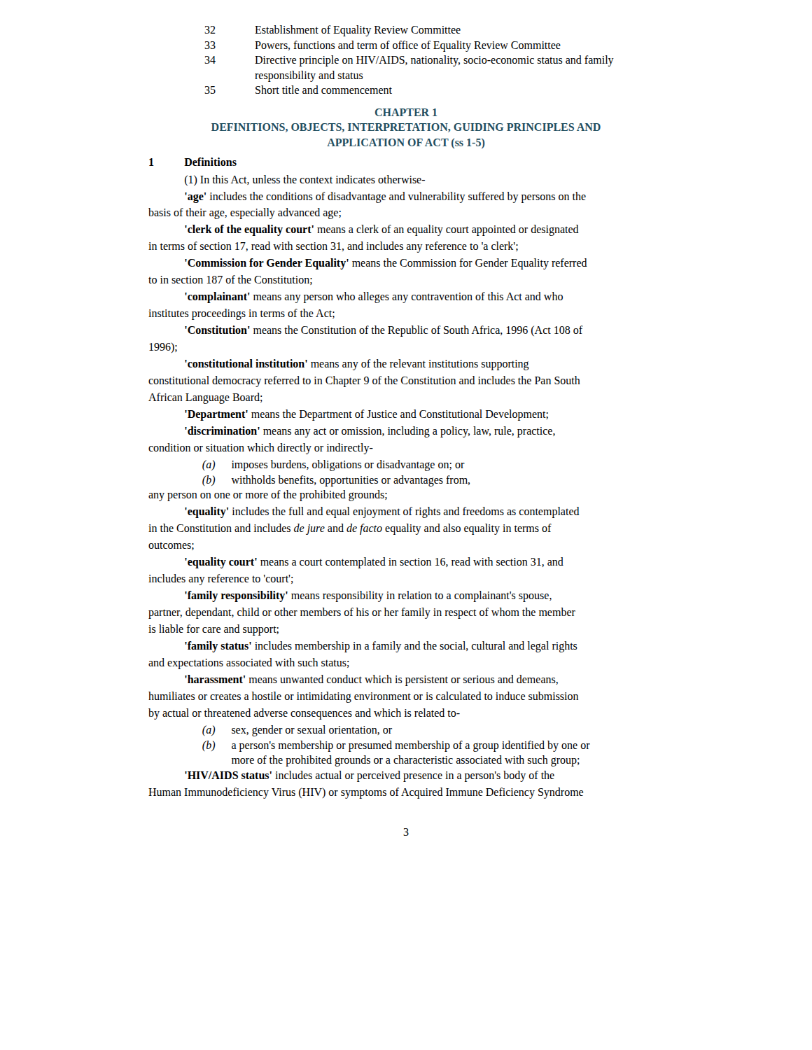32 Establishment of Equality Review Committee
33 Powers, functions and term of office of Equality Review Committee
34 Directive principle on HIV/AIDS, nationality, socio-economic status and family responsibility and status
35 Short title and commencement
CHAPTER 1
DEFINITIONS, OBJECTS, INTERPRETATION, GUIDING PRINCIPLES AND
APPLICATION OF ACT (ss 1-5)
1 Definitions
(1) In this Act, unless the context indicates otherwise-
'age' includes the conditions of disadvantage and vulnerability suffered by persons on the
basis of their age, especially advanced age;
'clerk of the equality court' means a clerk of an equality court appointed or designated
in terms of section 17, read with section 31, and includes any reference to 'a clerk';
'Commission for Gender Equality' means the Commission for Gender Equality referred
to in section 187 of the Constitution;
'complainant' means any person who alleges any contravention of this Act and who
institutes proceedings in terms of the Act;
'Constitution' means the Constitution of the Republic of South Africa, 1996 (Act 108 of
1996);
'constitutional institution' means any of the relevant institutions supporting
constitutional democracy referred to in Chapter 9 of the Constitution and includes the Pan South
African Language Board;
'Department' means the Department of Justice and Constitutional Development;
'discrimination' means any act or omission, including a policy, law, rule, practice,
condition or situation which directly or indirectly-
(a) imposes burdens, obligations or disadvantage on; or
(b) withholds benefits, opportunities or advantages from,
any person on one or more of the prohibited grounds;
'equality' includes the full and equal enjoyment of rights and freedoms as contemplated
in the Constitution and includes de jure and de facto equality and also equality in terms of
outcomes;
'equality court' means a court contemplated in section 16, read with section 31, and
includes any reference to 'court';
'family responsibility' means responsibility in relation to a complainant's spouse,
partner, dependant, child or other members of his or her family in respect of whom the member
is liable for care and support;
'family status' includes membership in a family and the social, cultural and legal rights
and expectations associated with such status;
'harassment' means unwanted conduct which is persistent or serious and demeans,
humiliates or creates a hostile or intimidating environment or is calculated to induce submission
by actual or threatened adverse consequences and which is related to-
(a) sex, gender or sexual orientation, or
(b) a person's membership or presumed membership of a group identified by one or
more of the prohibited grounds or a characteristic associated with such group;
'HIV/AIDS status' includes actual or perceived presence in a person's body of the
Human Immunodeficiency Virus (HIV) or symptoms of Acquired Immune Deficiency Syndrome
3